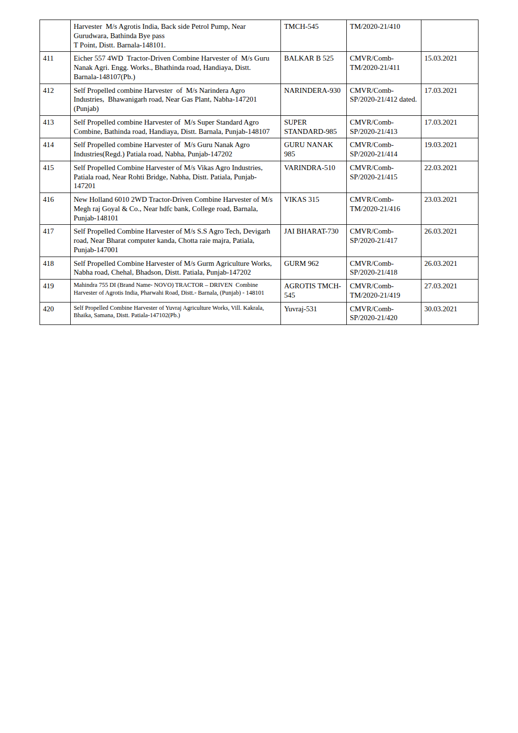| | Harvester M/s Agrotis India, Back side Petrol Pump, Near Gurudwara, Bathinda Bye pass T Point, Distt. Barnala-148101. | TMCH-545 | TM/2020-21/410 | |
| 411 | Eicher 557 4WD Tractor-Driven Combine Harvester of M/s Guru Nanak Agri. Engg. Works., Bhathinda road, Handiaya, Distt. Barnala-148107(Pb.) | BALKAR B 525 | CMVR/Comb-TM/2020-21/411 | 15.03.2021 |
| 412 | Self Propelled combine Harvester of M/s Narindera Agro Industries, Bhawanigarh road, Near Gas Plant, Nabha-147201 (Punjab) | NARINDERA-930 | CMVR/Comb-SP/2020-21/412 dated. | 17.03.2021 |
| 413 | Self Propelled combine Harvester of M/s Super Standard Agro Combine, Bathinda road, Handiaya, Distt. Barnala, Punjab-148107 | SUPER STANDARD-985 | CMVR/Comb-SP/2020-21/413 | 17.03.2021 |
| 414 | Self Propelled combine Harvester of M/s Guru Nanak Agro Industries(Regd.) Patiala road, Nabha, Punjab-147202 | GURU NANAK 985 | CMVR/Comb-SP/2020-21/414 | 19.03.2021 |
| 415 | Self Propelled Combine Harvester of M/s Vikas Agro Industries, Patiala road, Near Rohti Bridge, Nabha, Distt. Patiala, Punjab-147201 | VARINDRA-510 | CMVR/Comb-SP/2020-21/415 | 22.03.2021 |
| 416 | New Holland 6010 2WD Tractor-Driven Combine Harvester of M/s Megh raj Goyal & Co., Near hdfc bank, College road, Barnala, Punjab-148101 | VIKAS 315 | CMVR/Comb-TM/2020-21/416 | 23.03.2021 |
| 417 | Self Propelled Combine Harvester of M/s S.S Agro Tech, Devigarh road, Near Bharat computer kanda, Chotta raie majra, Patiala, Punjab-147001 | JAI BHARAT-730 | CMVR/Comb-SP/2020-21/417 | 26.03.2021 |
| 418 | Self Propelled Combine Harvester of M/s Gurm Agriculture Works, Nabha road, Chehal, Bhadson, Distt. Patiala, Punjab-147202 | GURM 962 | CMVR/Comb-SP/2020-21/418 | 26.03.2021 |
| 419 | Mahindra 755 DI (Brand Name- NOVO) TRACTOR – DRIVEN Combine Harvester of Agrotis India, Pharwahi Road, Distt.- Barnala, (Punjab) - 148101 | AGROTIS TMCH-545 | CMVR/Comb-TM/2020-21/419 | 27.03.2021 |
| 420 | Self Propelled Combine Harvester of Yuvraj Agriculture Works, Vill. Kakrala, Bhaika, Samana, Distt. Patiala-147102(Pb.) | Yuvraj-531 | CMVR/Comb-SP/2020-21/420 | 30.03.2021 |